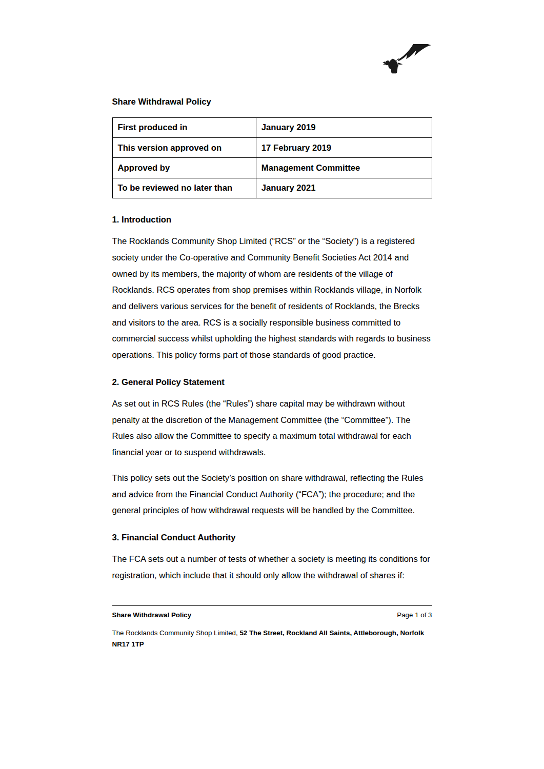Share Withdrawal Policy
| First produced in | January 2019 |
| This version approved on | 17 February 2019 |
| Approved by | Management Committee |
| To be reviewed no later than | January 2021 |
1. Introduction
The Rocklands Community Shop Limited (“RCS” or the “Society”) is a registered society under the Co-operative and Community Benefit Societies Act 2014 and owned by its members, the majority of whom are residents of the village of Rocklands. RCS operates from shop premises within Rocklands village, in Norfolk and delivers various services for the benefit of residents of Rocklands, the Brecks and visitors to the area. RCS is a socially responsible business committed to commercial success whilst upholding the highest standards with regards to business operations. This policy forms part of those standards of good practice.
2. General Policy Statement
As set out in RCS Rules (the “Rules”) share capital may be withdrawn without penalty at the discretion of the Management Committee (the “Committee”). The Rules also allow the Committee to specify a maximum total withdrawal for each financial year or to suspend withdrawals.
This policy sets out the Society’s position on share withdrawal, reflecting the Rules and advice from the Financial Conduct Authority (“FCA”); the procedure; and the general principles of how withdrawal requests will be handled by the Committee.
3. Financial Conduct Authority
The FCA sets out a number of tests of whether a society is meeting its conditions for registration, which include that it should only allow the withdrawal of shares if:
Share Withdrawal Policy Page 1 of 3
The Rocklands Community Shop Limited, 52 The Street, Rockland All Saints, Attleborough, Norfolk NR17 1TP